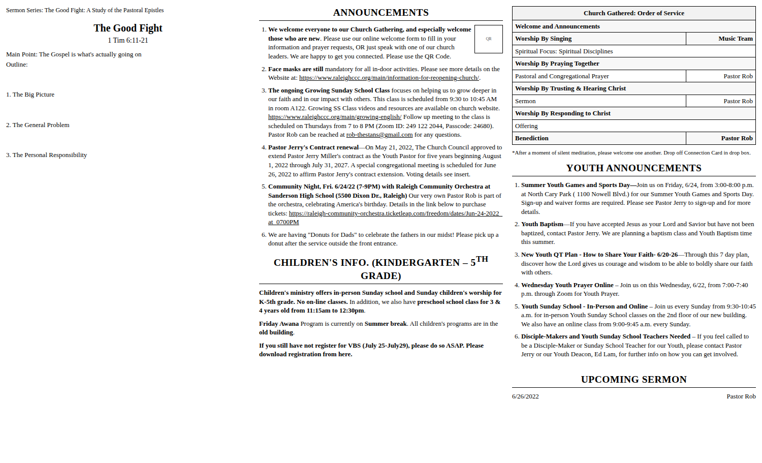Sermon Series: The Good Fight: A Study of the Pastoral Epistles
The Good Fight
1 Tim 6:11-21
Main Point: The Gospel is what's actually going on
Outline:
1. The Big Picture
2. The General Problem
3. The Personal Responsibility
Announcements
QR We welcome everyone to our Church Gathering, and especially welcome those who are new. Please use our online welcome form to fill in your information and prayer requests, OR just speak with one of our church leaders. We are happy to get you connected. Please use the QR Code.
Face masks are still mandatory for all in-door activities. Please see more details on the Website at: https://www.raleighccc.org/main/information-for-reopening-church/.
The ongoing Growing Sunday School Class focuses on helping us to grow deeper in our faith and in our impact with others. This class is scheduled from 9:30 to 10:45 AM in room A122. Growing SS Class videos and resources are available on church website. https://www.raleighccc.org/main/growing-english/ Follow up meeting to the class is scheduled on Thursdays from 7 to 8 PM (Zoom ID: 249 122 2044, Passcode: 24680). Pastor Rob can be reached at rob-thestans@gmail.com for any questions.
Pastor Jerry's Contract renewal—On May 21, 2022, The Church Council approved to extend Pastor Jerry Miller's contract as the Youth Pastor for five years beginning August 1, 2022 through July 31, 2027. A special congregational meeting is scheduled for June 26, 2022 to affirm Pastor Jerry's contract extension. Voting details see insert.
Community Night, Fri. 6/24/22 (7-9PM) with Raleigh Community Orchestra at Sanderson High School (5500 Dixon Dr., Raleigh) Our very own Pastor Rob is part of the orchestra, celebrating America's birthday. Details in the link below to purchase tickets: https://raleigh-community-orchestra.ticketleap.com/freedom/dates/Jun-24-2022_at_0700PM
We are having "Donuts for Dads" to celebrate the fathers in our midst! Please pick up a donut after the service outside the front entrance.
Children's Info. (Kindergarten – 5th Grade)
Children's ministry offers in-person Sunday school and Sunday children's worship for K-5th grade. No on-line classes. In addition, we also have preschool school class for 3 & 4 years old from 11:15am to 12:30pm.
Friday Awana Program is currently on Summer break. All children's programs are in the old building.
If you still have not register for VBS (July 25-July29), please do so ASAP. Please download registration from here.
Church Gathered: Order of Service
| Welcome and Announcements |
| Worship By Singing | Music Team |
| Spiritual Focus: Spiritual Disciplines |
| Worship By Praying Together |
| Pastoral and Congregational Prayer | Pastor Rob |
| Worship By Trusting & Hearing Christ |
| Sermon | Pastor Rob |
| Worship By Responding to Christ |
| Offering |
| Benediction | Pastor Rob |
*After a moment of silent meditation, please welcome one another. Drop off Connection Card in drop box.
Youth Announcements
Summer Youth Games and Sports Day—Join us on Friday, 6/24, from 3:00-8:00 p.m. at North Cary Park ( 1100 Nowell Blvd.) for our Summer Youth Games and Sports Day. Sign-up and waiver forms are required. Please see Pastor Jerry to sign-up and for more details.
Youth Baptism—If you have accepted Jesus as your Lord and Savior but have not been baptized, contact Pastor Jerry. We are planning a baptism class and Youth Baptism time this summer.
New Youth QT Plan - How to Share Your Faith- 6/20-26—Through this 7 day plan, discover how the Lord gives us courage and wisdom to be able to boldly share our faith with others.
Wednesday Youth Prayer Online – Join us on this Wednesday, 6/22, from 7:00-7:40 p.m. through Zoom for Youth Prayer.
Youth Sunday School - In-Person and Online – Join us every Sunday from 9:30-10:45 a.m. for in-person Youth Sunday School classes on the 2nd floor of our new building. We also have an online class from 9:00-9:45 a.m. every Sunday.
Disciple-Makers and Youth Sunday School Teachers Needed – If you feel called to be a Disciple-Maker or Sunday School Teacher for our Youth, please contact Pastor Jerry or our Youth Deacon, Ed Lam, for further info on how you can get involved.
Upcoming Sermon
6/26/2022 Pastor Rob